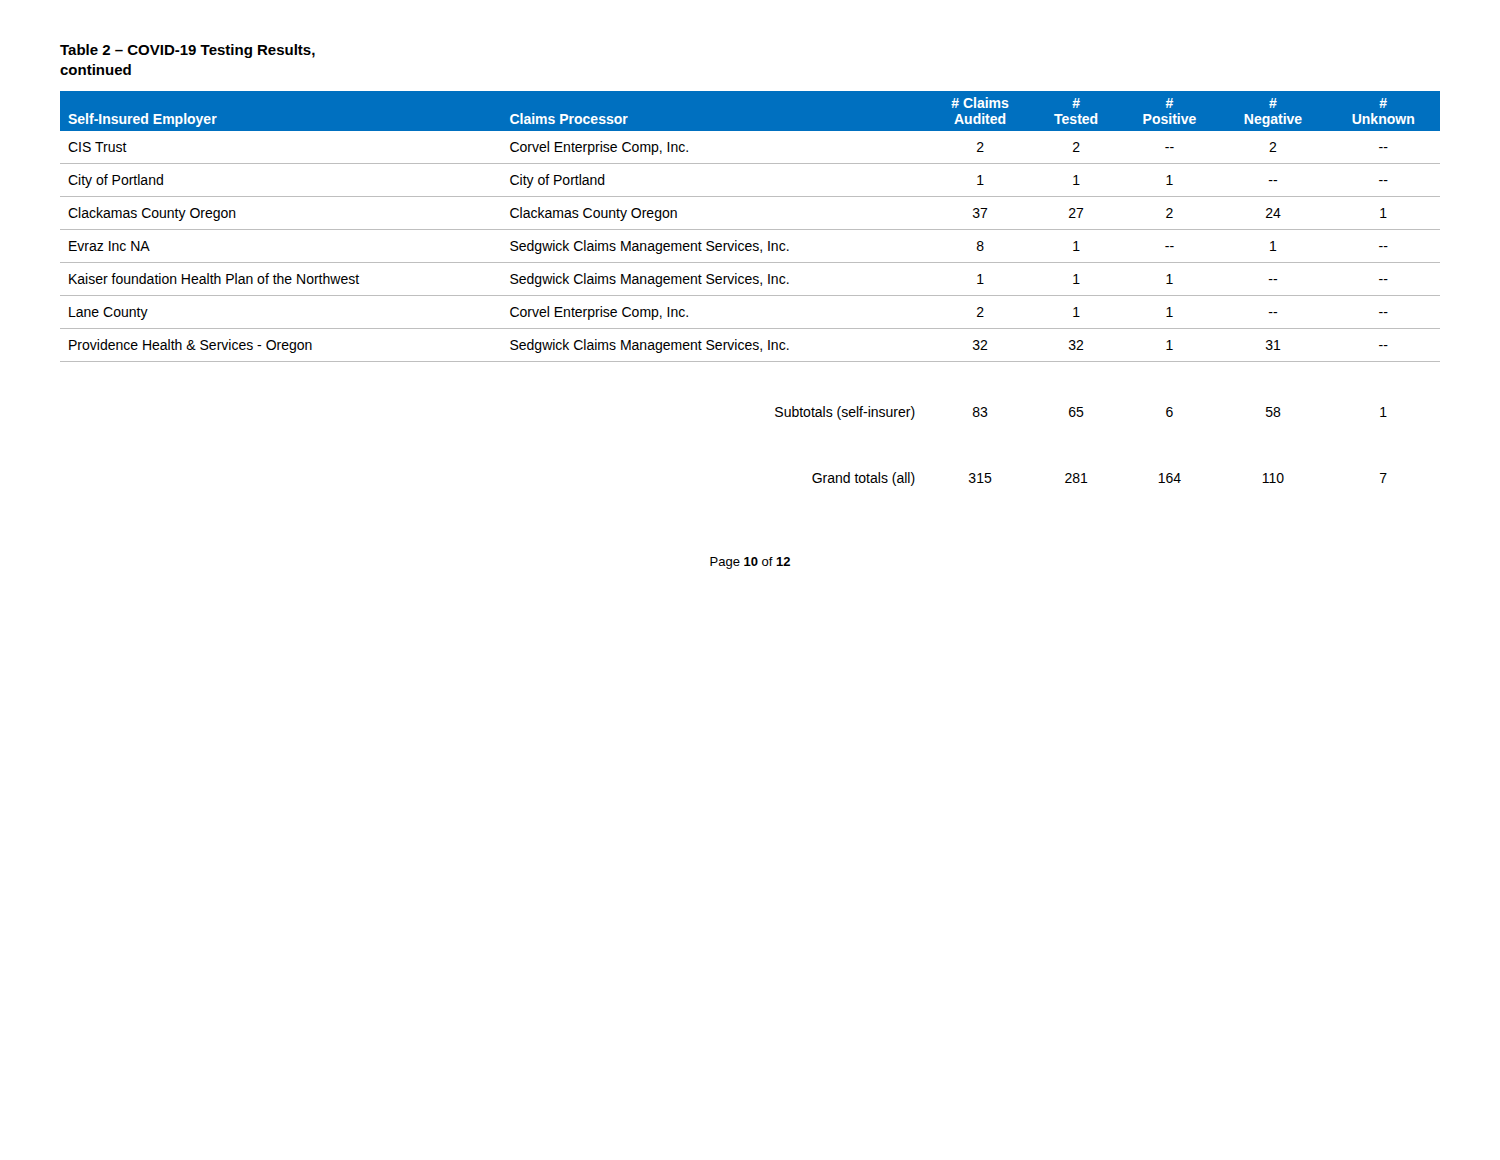Table 2 – COVID-19 Testing Results,
continued
| Self-Insured Employer | Claims Processor | # Claims Audited | # Tested | # Positive | # Negative | # Unknown |
| --- | --- | --- | --- | --- | --- | --- |
| CIS Trust | Corvel Enterprise Comp, Inc. | 2 | 2 | -- | 2 | -- |
| City of Portland | City of Portland | 1 | 1 | 1 | -- | -- |
| Clackamas County Oregon | Clackamas County Oregon | 37 | 27 | 2 | 24 | 1 |
| Evraz Inc NA | Sedgwick Claims Management Services, Inc. | 8 | 1 | -- | 1 | -- |
| Kaiser foundation Health Plan of the Northwest | Sedgwick Claims Management Services, Inc. | 1 | 1 | 1 | -- | -- |
| Lane County | Corvel Enterprise Comp, Inc. | 2 | 1 | 1 | -- | -- |
| Providence Health & Services - Oregon | Sedgwick Claims Management Services, Inc. | 32 | 32 | 1 | 31 | -- |
| | Subtotals (self-insurer) | 83 | 65 | 6 | 58 | 1 |
| | Grand totals (all) | 315 | 281 | 164 | 110 | 7 |
Page 10 of 12